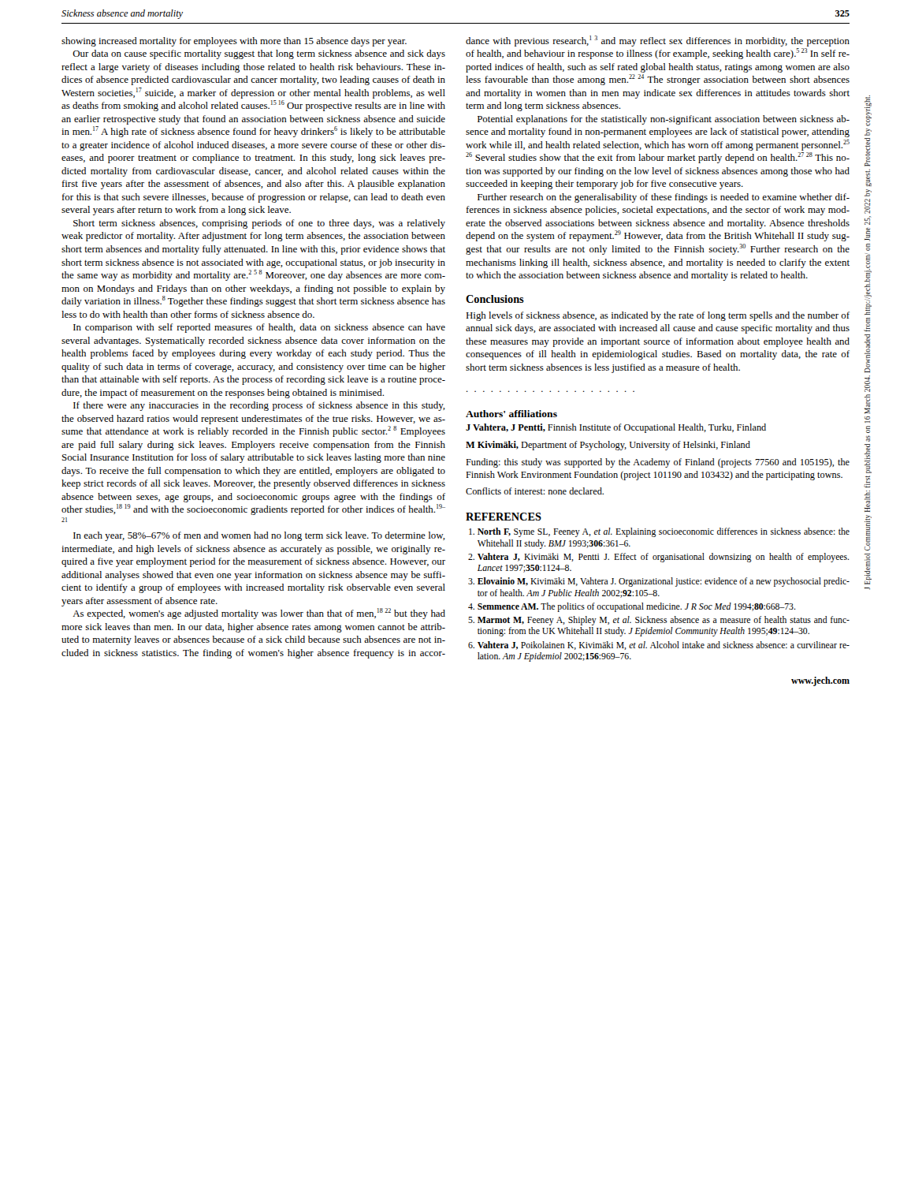Sickness absence and mortality 325
J Epidemiol Community Health: first published as on 16 March 2004. Downloaded from http://jech.bmj.com/ on June 25, 2022 by guest. Protected by copyright.
showing increased mortality for employees with more than 15 absence days per year.
Our data on cause specific mortality suggest that long term sickness absence and sick days reflect a large variety of diseases including those related to health risk behaviours. These indices of absence predicted cardiovascular and cancer mortality, two leading causes of death in Western societies,17 suicide, a marker of depression or other mental health problems, as well as deaths from smoking and alcohol related causes.15 16 Our prospective results are in line with an earlier retrospective study that found an association between sickness absence and suicide in men.17 A high rate of sickness absence found for heavy drinkers6 is likely to be attributable to a greater incidence of alcohol induced diseases, a more severe course of these or other diseases, and poorer treatment or compliance to treatment. In this study, long sick leaves predicted mortality from cardiovascular disease, cancer, and alcohol related causes within the first five years after the assessment of absences, and also after this. A plausible explanation for this is that such severe illnesses, because of progression or relapse, can lead to death even several years after return to work from a long sick leave.
Short term sickness absences, comprising periods of one to three days, was a relatively weak predictor of mortality. After adjustment for long term absences, the association between short term absences and mortality fully attenuated. In line with this, prior evidence shows that short term sickness absence is not associated with age, occupational status, or job insecurity in the same way as morbidity and mortality are.2 5 8 Moreover, one day absences are more common on Mondays and Fridays than on other weekdays, a finding not possible to explain by daily variation in illness.8 Together these findings suggest that short term sickness absence has less to do with health than other forms of sickness absence do.
In comparison with self reported measures of health, data on sickness absence can have several advantages. Systematically recorded sickness absence data cover information on the health problems faced by employees during every workday of each study period. Thus the quality of such data in terms of coverage, accuracy, and consistency over time can be higher than that attainable with self reports. As the process of recording sick leave is a routine procedure, the impact of measurement on the responses being obtained is minimised.
If there were any inaccuracies in the recording process of sickness absence in this study, the observed hazard ratios would represent underestimates of the true risks. However, we assume that attendance at work is reliably recorded in the Finnish public sector.2 8 Employees are paid full salary during sick leaves. Employers receive compensation from the Finnish Social Insurance Institution for loss of salary attributable to sick leaves lasting more than nine days. To receive the full compensation to which they are entitled, employers are obligated to keep strict records of all sick leaves. Moreover, the presently observed differences in sickness absence between sexes, age groups, and socioeconomic groups agree with the findings of other studies,18 19 and with the socioeconomic gradients reported for other indices of health.19–21
In each year, 58%–67% of men and women had no long term sick leave. To determine low, intermediate, and high levels of sickness absence as accurately as possible, we originally required a five year employment period for the measurement of sickness absence. However, our additional analyses showed that even one year information on sickness absence may be sufficient to identify a group of employees with increased mortality risk observable even several years after assessment of absence rate.
As expected, women's age adjusted mortality was lower than that of men,18 22 but they had more sick leaves than men. In our data, higher absence rates among women cannot be attributed to maternity leaves or absences because of a sick child because such absences are not included in sickness statistics. The finding of women's higher absence frequency is in accordance with previous research,1 3 and may reflect sex differences in morbidity, the perception of health, and behaviour in response to illness (for example, seeking health care).5 23 In self reported indices of health, such as self rated global health status, ratings among women are also less favourable than those among men.22 24 The stronger association between short absences and mortality in women than in men may indicate sex differences in attitudes towards short term and long term sickness absences.
Potential explanations for the statistically non-significant association between sickness absence and mortality found in non-permanent employees are lack of statistical power, attending work while ill, and health related selection, which has worn off among permanent personnel.25 26 Several studies show that the exit from labour market partly depend on health.27 28 This notion was supported by our finding on the low level of sickness absences among those who had succeeded in keeping their temporary job for five consecutive years.
Further research on the generalisability of these findings is needed to examine whether differences in sickness absence policies, societal expectations, and the sector of work may moderate the observed associations between sickness absence and mortality. Absence thresholds depend on the system of repayment.29 However, data from the British Whitehall II study suggest that our results are not only limited to the Finnish society.30 Further research on the mechanisms linking ill health, sickness absence, and mortality is needed to clarify the extent to which the association between sickness absence and mortality is related to health.
Conclusions
High levels of sickness absence, as indicated by the rate of long term spells and the number of annual sick days, are associated with increased all cause and cause specific mortality and thus these measures may provide an important source of information about employee health and consequences of ill health in epidemiological studies. Based on mortality data, the rate of short term sickness absences is less justified as a measure of health.
. . . . . . . . . . . . . . . . . . . . .
Authors' affiliations
J Vahtera, J Pentti, Finnish Institute of Occupational Health, Turku, Finland
M Kivimäki, Department of Psychology, University of Helsinki, Finland
Funding: this study was supported by the Academy of Finland (projects 77560 and 105195), the Finnish Work Environment Foundation (project 101190 and 103432) and the participating towns.
Conflicts of interest: none declared.
REFERENCES
North F, Syme SL, Feeney A, et al. Explaining socioeconomic differences in sickness absence: the Whitehall II study. BMJ 1993;306:361–6.
Vahtera J, Kivimäki M, Pentti J. Effect of organisational downsizing on health of employees. Lancet 1997;350:1124–8.
Elovainio M, Kivimäki M, Vahtera J. Organizational justice: evidence of a new psychosocial predictor of health. Am J Public Health 2002;92:105–8.
Semmence AM. The politics of occupational medicine. J R Soc Med 1994;80:668–73.
Marmot M, Feeney A, Shipley M, et al. Sickness absence as a measure of health status and functioning: from the UK Whitehall II study. J Epidemiol Community Health 1995;49:124–30.
Vahtera J, Poikolainen K, Kivimäki M, et al. Alcohol intake and sickness absence: a curvilinear relation. Am J Epidemiol 2002;156:969–76.
www.jech.com